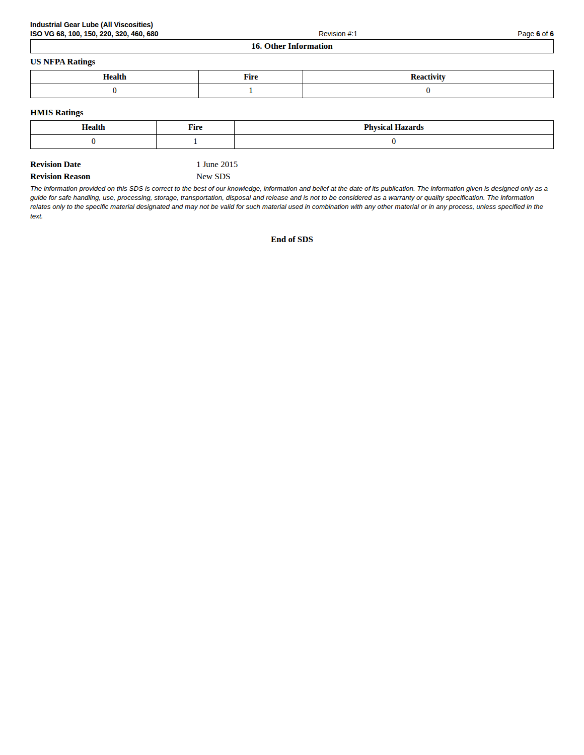Industrial Gear Lube (All Viscosities)
ISO VG 68, 100, 150, 220, 320, 460, 680 Revision #:1 Page 6 of 6
16. Other Information
US NFPA Ratings
| Health | Fire | Reactivity |
| --- | --- | --- |
| 0 | 1 | 0 |
HMIS Ratings
| Health | Fire | Physical Hazards |
| --- | --- | --- |
| 0 | 1 | 0 |
Revision Date 1 June 2015
Revision Reason New SDS
The information provided on this SDS is correct to the best of our knowledge, information and belief at the date of its publication. The information given is designed only as a guide for safe handling, use, processing, storage, transportation, disposal and release and is not to be considered as a warranty or quality specification. The information relates only to the specific material designated and may not be valid for such material used in combination with any other material or in any process, unless specified in the text.
End of SDS